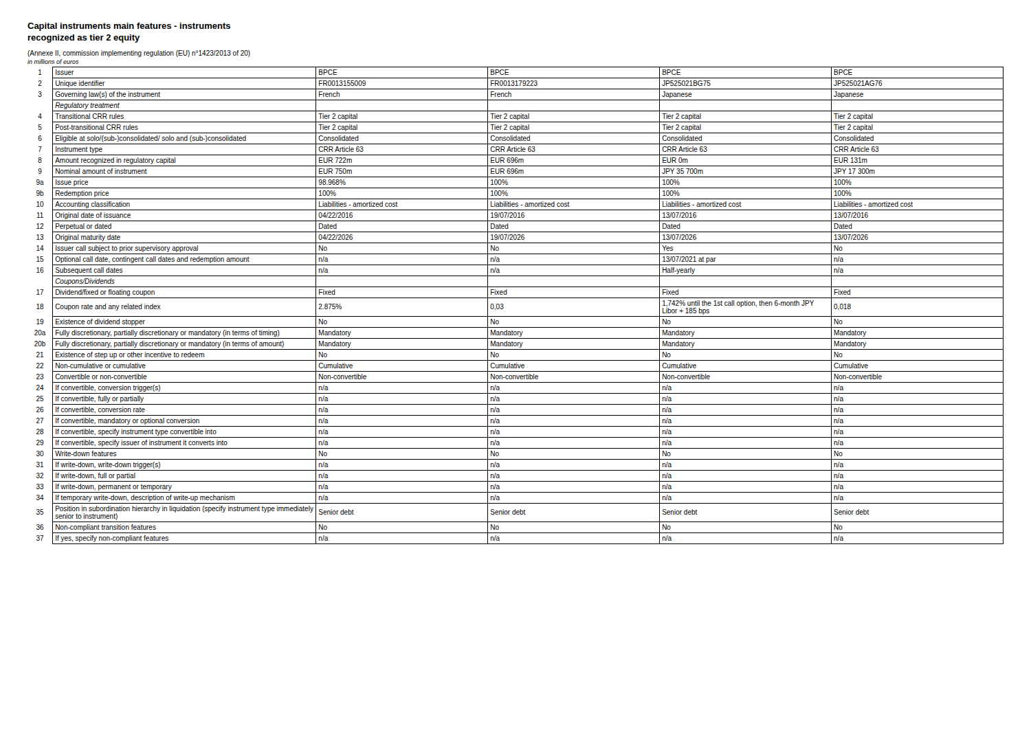Capital instruments main features - instruments
recognized as tier 2 equity
(Annexe II, commission implementing regulation (EU) n°1423/2013 of 20)
in millions of euros
| 1 | Issuer | BPCE | BPCE | BPCE | BPCE |
| 2 | Unique identifier | FR0013155009 | FR0013179223 | JP525021BG75 | JP525021AG76 |
| 3 | Governing law(s) of the instrument | French | French | Japanese | Japanese |
| | Regulatory treatment | | | | |
| 4 | Transitional CRR rules | Tier 2 capital | Tier 2 capital | Tier 2 capital | Tier 2 capital |
| 5 | Post-transitional CRR rules | Tier 2 capital | Tier 2 capital | Tier 2 capital | Tier 2 capital |
| 6 | Eligible at solo/(sub-)consolidated/ solo and (sub-)consolidated | Consolidated | Consolidated | Consolidated | Consolidated |
| 7 | Instrument type | CRR Article 63 | CRR Article 63 | CRR Article 63 | CRR Article 63 |
| 8 | Amount recognized in regulatory capital | EUR 722m | EUR 696m | EUR 0m | EUR 131m |
| 9 | Nominal amount of instrument | EUR 750m | EUR 696m | JPY 35 700m | JPY 17 300m |
| 9a | Issue price | 98.968% | 100% | 100% | 100% |
| 9b | Redemption price | 100% | 100% | 100% | 100% |
| 10 | Accounting classification | Liabilities - amortized cost | Liabilities - amortized cost | Liabilities - amortized cost | Liabilities - amortized cost |
| 11 | Original date of issuance | 04/22/2016 | 19/07/2016 | 13/07/2016 | 13/07/2016 |
| 12 | Perpetual or dated | Dated | Dated | Dated | Dated |
| 13 | Original maturity date | 04/22/2026 | 19/07/2026 | 13/07/2026 | 13/07/2026 |
| 14 | Issuer call subject to prior supervisory approval | No | No | Yes | No |
| 15 | Optional call date, contingent call dates and redemption amount | n/a | n/a | 13/07/2021 at par | n/a |
| 16 | Subsequent call dates | n/a | n/a | Half-yearly | n/a |
| | Coupons/Dividends | | | | |
| 17 | Dividend/fixed or floating coupon | Fixed | Fixed | Fixed | Fixed |
| 18 | Coupon rate and any related index | 2.875% | 0,03 | 1,742% until the 1st call option, then 6-month JPY Libor + 185 bps | 0,018 |
| 19 | Existence of dividend stopper | No | No | No | No |
| 20a | Fully discretionary, partially discretionary or mandatory (in terms of timing) | Mandatory | Mandatory | Mandatory | Mandatory |
| 20b | Fully discretionary, partially discretionary or mandatory (in terms of amount) | Mandatory | Mandatory | Mandatory | Mandatory |
| 21 | Existence of step up or other incentive to redeem | No | No | No | No |
| 22 | Non-cumulative or cumulative | Cumulative | Cumulative | Cumulative | Cumulative |
| 23 | Convertible or non-convertible | Non-convertible | Non-convertible | Non-convertible | Non-convertible |
| 24 | If convertible, conversion trigger(s) | n/a | n/a | n/a | n/a |
| 25 | If convertible, fully or partially | n/a | n/a | n/a | n/a |
| 26 | If convertible, conversion rate | n/a | n/a | n/a | n/a |
| 27 | If convertible, mandatory or optional conversion | n/a | n/a | n/a | n/a |
| 28 | If convertible, specify instrument type convertible into | n/a | n/a | n/a | n/a |
| 29 | If convertible, specify issuer of instrument it converts into | n/a | n/a | n/a | n/a |
| 30 | Write-down features | No | No | No | No |
| 31 | If write-down, write-down trigger(s) | n/a | n/a | n/a | n/a |
| 32 | If write-down, full or partial | n/a | n/a | n/a | n/a |
| 33 | If write-down, permanent or temporary | n/a | n/a | n/a | n/a |
| 34 | If temporary write-down, description of write-up mechanism | n/a | n/a | n/a | n/a |
| 35 | Position in subordination hierarchy in liquidation (specify instrument type immediately senior to instrument) | Senior debt | Senior debt | Senior debt | Senior debt |
| 36 | Non-compliant transition features | No | No | No | No |
| 37 | If yes, specify non-compliant features | n/a | n/a | n/a | n/a |